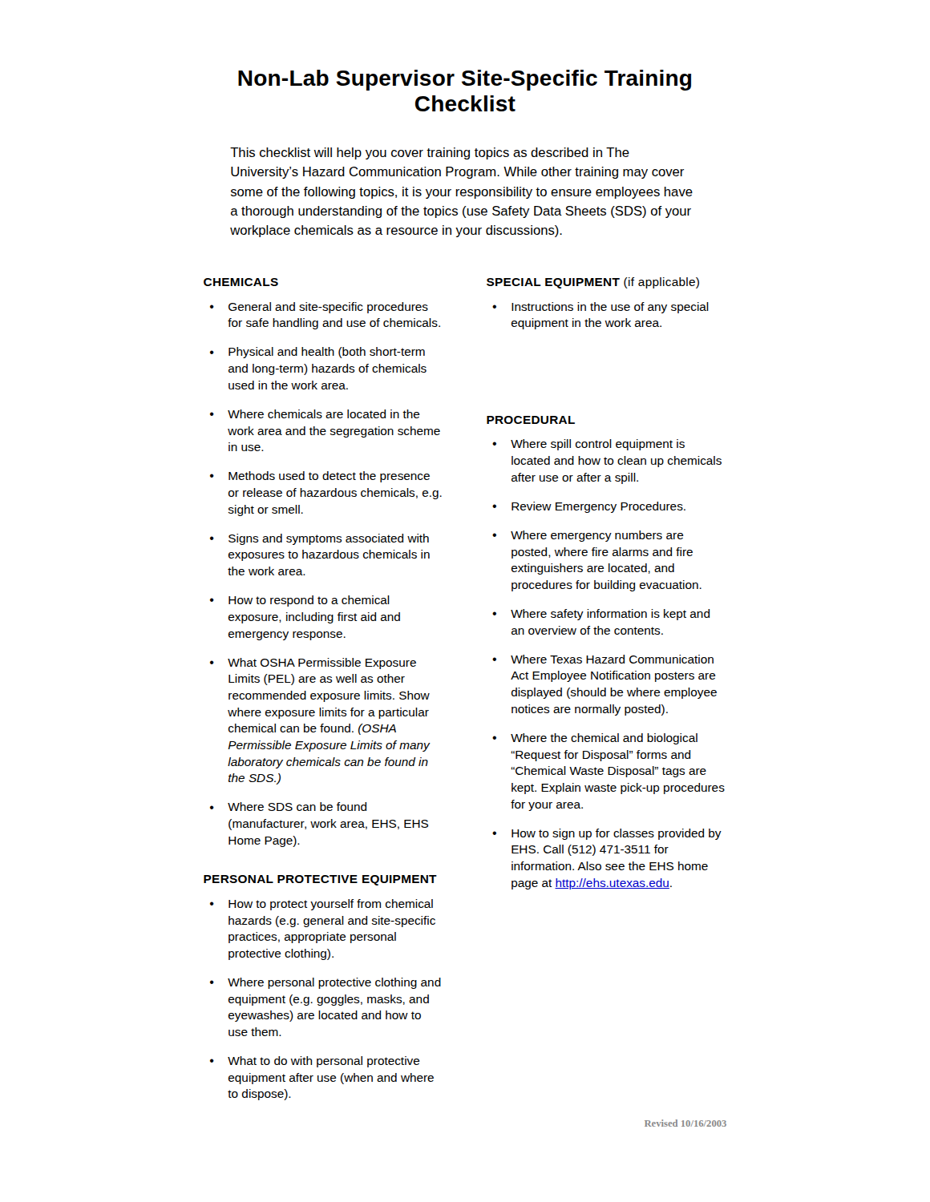Non-Lab Supervisor Site-Specific Training Checklist
This checklist will help you cover training topics as described in The University’s Hazard Communication Program. While other training may cover some of the following topics, it is your responsibility to ensure employees have a thorough understanding of the topics (use Safety Data Sheets (SDS) of your workplace chemicals as a resource in your discussions).
Chemicals
General and site-specific procedures for safe handling and use of chemicals.
Physical and health (both short-term and long-term) hazards of chemicals used in the work area.
Where chemicals are located in the work area and the segregation scheme in use.
Methods used to detect the presence or release of hazardous chemicals, e.g. sight or smell.
Signs and symptoms associated with exposures to hazardous chemicals in the work area.
How to respond to a chemical exposure, including first aid and emergency response.
What OSHA Permissible Exposure Limits (PEL) are as well as other recommended exposure limits. Show where exposure limits for a particular chemical can be found. (OSHA Permissible Exposure Limits of many laboratory chemicals can be found in the SDS.)
Where SDS can be found (manufacturer, work area, EHS, EHS Home Page).
Personal Protective Equipment
How to protect yourself from chemical hazards (e.g. general and site-specific practices, appropriate personal protective clothing).
Where personal protective clothing and equipment (e.g. goggles, masks, and eyewashes) are located and how to use them.
What to do with personal protective equipment after use (when and where to dispose).
Special Equipment (if applicable)
Instructions in the use of any special equipment in the work area.
Procedural
Where spill control equipment is located and how to clean up chemicals after use or after a spill.
Review Emergency Procedures.
Where emergency numbers are posted, where fire alarms and fire extinguishers are located, and procedures for building evacuation.
Where safety information is kept and an overview of the contents.
Where Texas Hazard Communication Act Employee Notification posters are displayed (should be where employee notices are normally posted).
Where the chemical and biological “Request for Disposal” forms and “Chemical Waste Disposal” tags are kept. Explain waste pick-up procedures for your area.
How to sign up for classes provided by EHS. Call (512) 471-3511 for information. Also see the EHS home page at http://ehs.utexas.edu.
Revised 10/16/2003